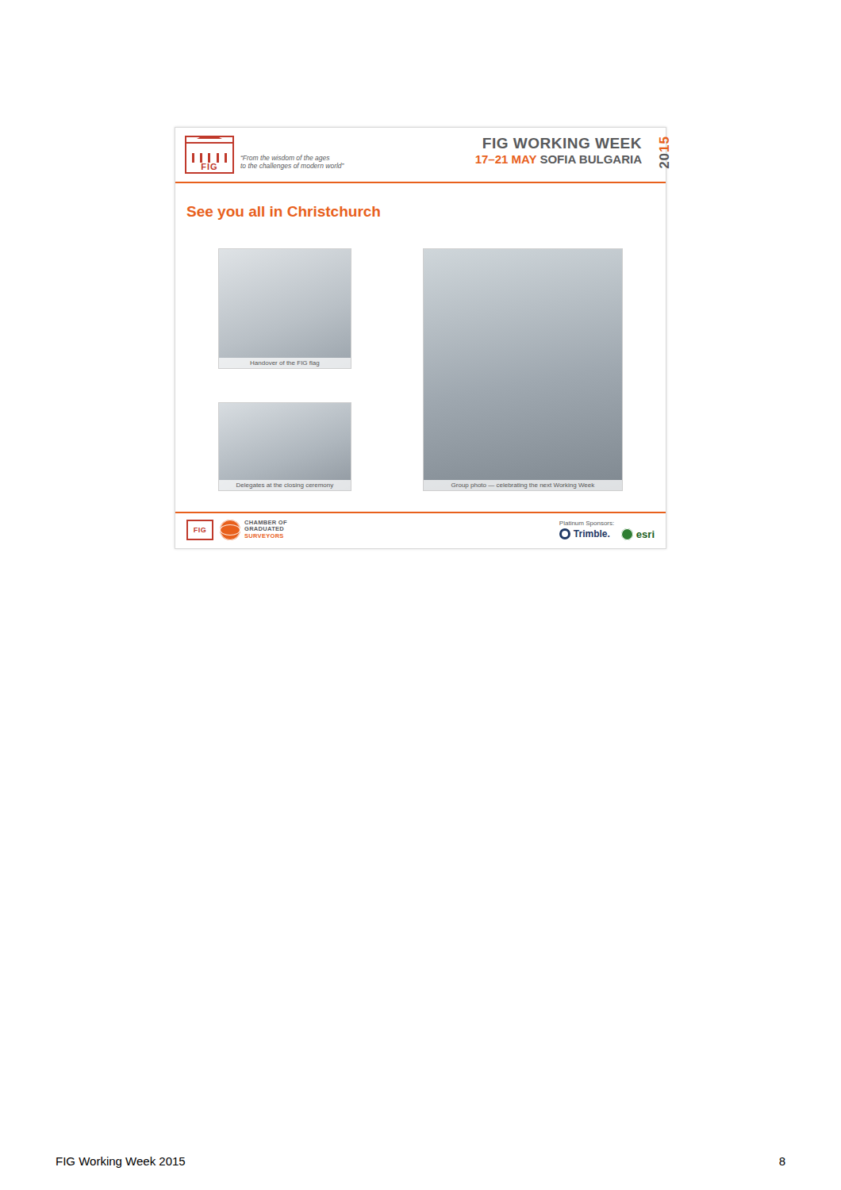FIG
“From the wisdom of the ages
to the challenges of modern world”
FIG WORKING WEEK
17–21 MAY SOFIA BULGARIA
2015
See you all in Christchurch
Handover of the FIG flag
Delegates at the closing ceremony
Group photo — celebrating the next Working Week
FIG
CHAMBER OF
GRADUATED
SURVEYORS
Platinum Sponsors:
Trimble.
esri
FIG Working Week 2015 8